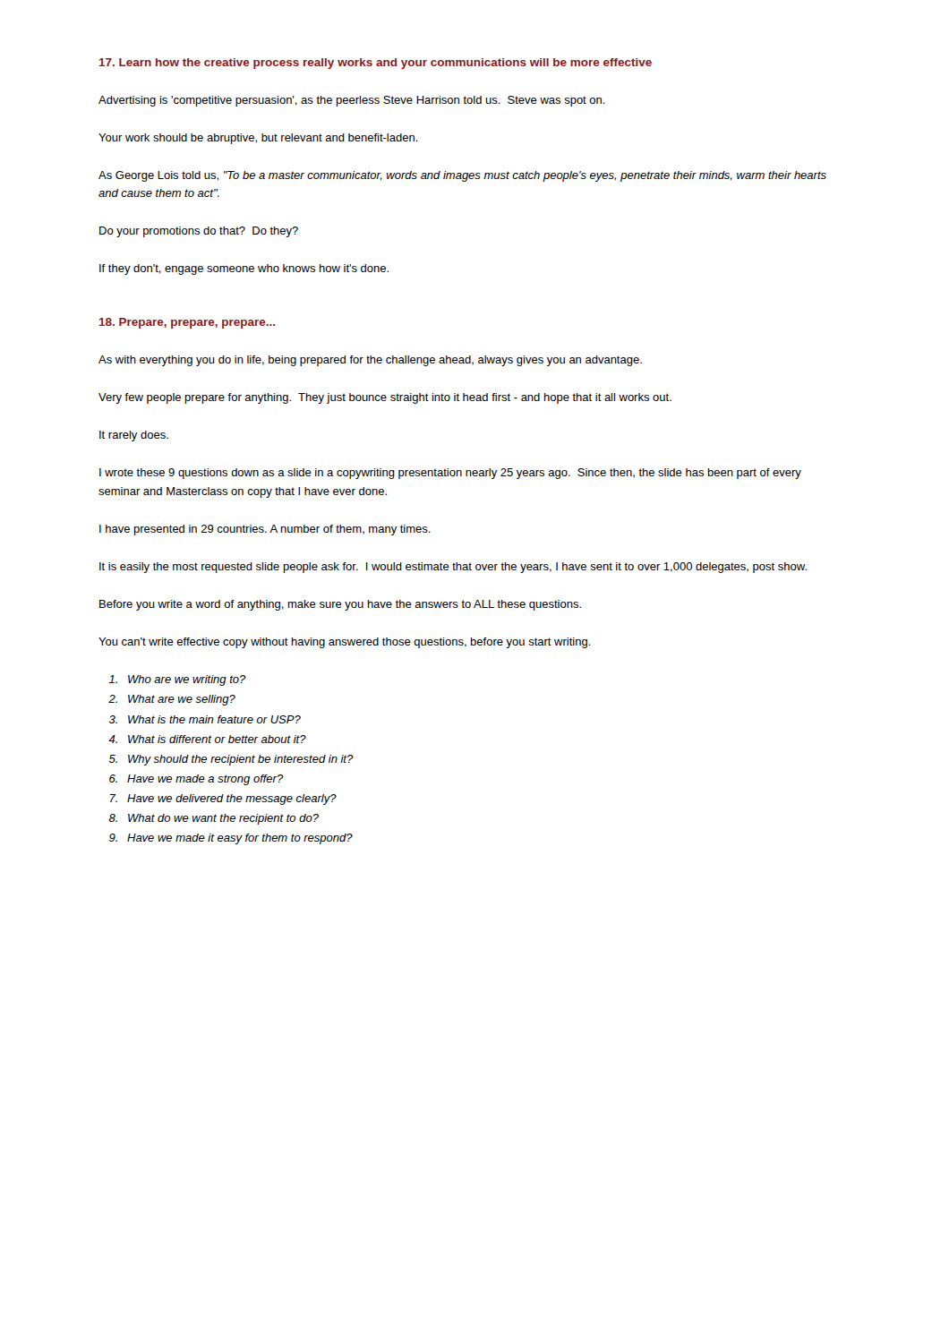17. Learn how the creative process really works and your communications will be more effective
Advertising is 'competitive persuasion', as the peerless Steve Harrison told us. Steve was spot on.
Your work should be abruptive, but relevant and benefit-laden.
As George Lois told us, "To be a master communicator, words and images must catch people's eyes, penetrate their minds, warm their hearts and cause them to act".
Do your promotions do that? Do they?
If they don't, engage someone who knows how it's done.
18. Prepare, prepare, prepare...
As with everything you do in life, being prepared for the challenge ahead, always gives you an advantage.
Very few people prepare for anything. They just bounce straight into it head first - and hope that it all works out.
It rarely does.
I wrote these 9 questions down as a slide in a copywriting presentation nearly 25 years ago. Since then, the slide has been part of every seminar and Masterclass on copy that I have ever done.
I have presented in 29 countries. A number of them, many times.
It is easily the most requested slide people ask for. I would estimate that over the years, I have sent it to over 1,000 delegates, post show.
Before you write a word of anything, make sure you have the answers to ALL these questions.
You can't write effective copy without having answered those questions, before you start writing.
Who are we writing to?
What are we selling?
What is the main feature or USP?
What is different or better about it?
Why should the recipient be interested in it?
Have we made a strong offer?
Have we delivered the message clearly?
What do we want the recipient to do?
Have we made it easy for them to respond?